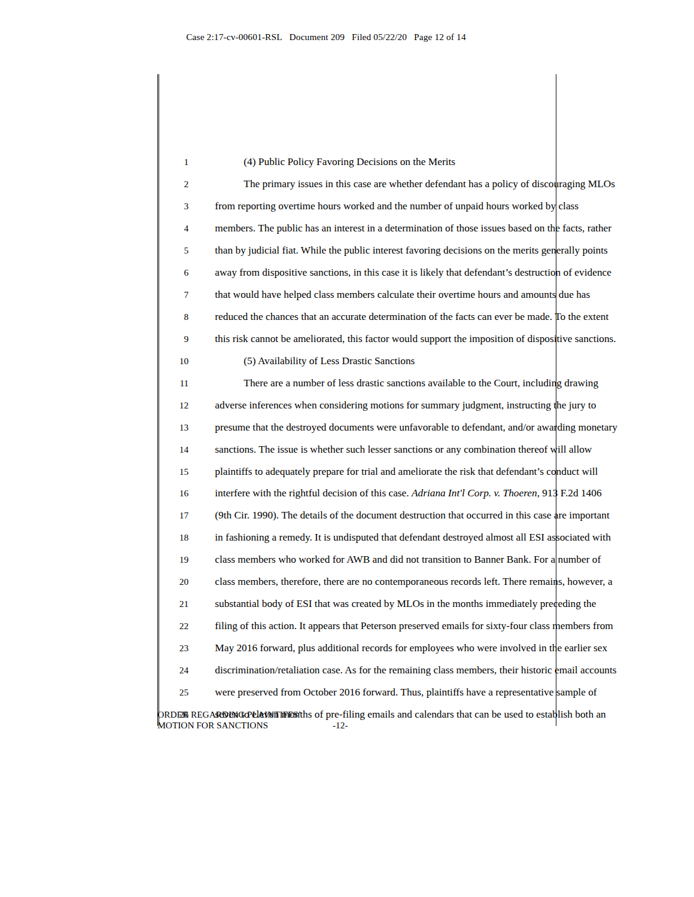Case 2:17-cv-00601-RSL Document 209 Filed 05/22/20 Page 12 of 14
(4) Public Policy Favoring Decisions on the Merits
The primary issues in this case are whether defendant has a policy of discouraging MLOs
from reporting overtime hours worked and the number of unpaid hours worked by class
members. The public has an interest in a determination of those issues based on the facts, rather
than by judicial fiat. While the public interest favoring decisions on the merits generally points
away from dispositive sanctions, in this case it is likely that defendant’s destruction of evidence
that would have helped class members calculate their overtime hours and amounts due has
reduced the chances that an accurate determination of the facts can ever be made. To the extent
this risk cannot be ameliorated, this factor would support the imposition of dispositive sanctions.
(5) Availability of Less Drastic Sanctions
There are a number of less drastic sanctions available to the Court, including drawing
adverse inferences when considering motions for summary judgment, instructing the jury to
presume that the destroyed documents were unfavorable to defendant, and/or awarding monetary
sanctions. The issue is whether such lesser sanctions or any combination thereof will allow
plaintiffs to adequately prepare for trial and ameliorate the risk that defendant’s conduct will
interfere with the rightful decision of this case. Adriana Int'l Corp. v. Thoeren, 913 F.2d 1406
(9th Cir. 1990). The details of the document destruction that occurred in this case are important
in fashioning a remedy. It is undisputed that defendant destroyed almost all ESI associated with
class members who worked for AWB and did not transition to Banner Bank. For a number of
class members, therefore, there are no contemporaneous records left. There remains, however, a
substantial body of ESI that was created by MLOs in the months immediately preceding the
filing of this action. It appears that Peterson preserved emails for sixty-four class members from
May 2016 forward, plus additional records for employees who were involved in the earlier sex
discrimination/retaliation case. As for the remaining class members, their historic email accounts
were preserved from October 2016 forward. Thus, plaintiffs have a representative sample of
seven to eleven months of pre-filing emails and calendars that can be used to establish both an
ORDER REGARDING PLAINTIFFS’
MOTION FOR SANCTIONS -12-